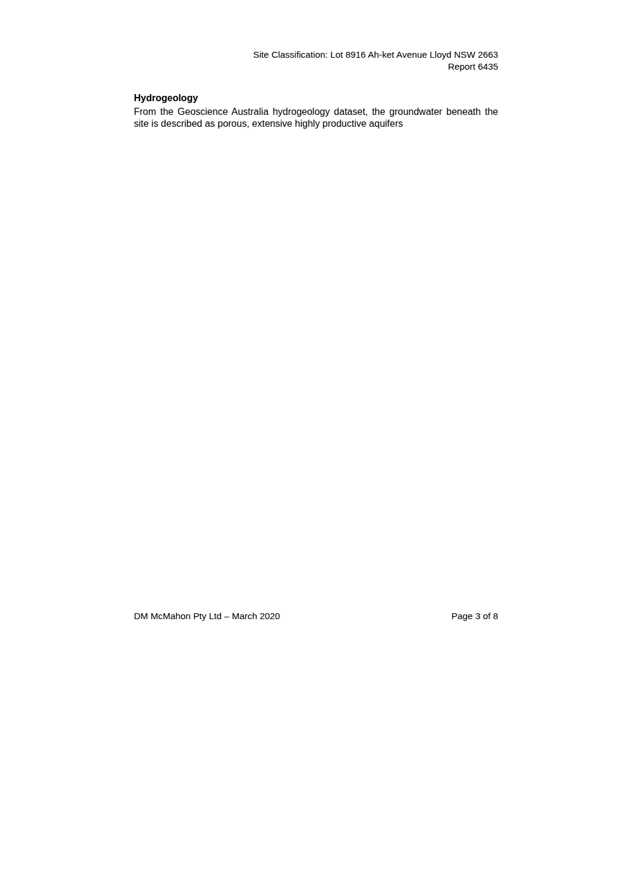Site Classification: Lot 8916 Ah-ket Avenue Lloyd NSW 2663 Report 6435
Hydrogeology
From the Geoscience Australia hydrogeology dataset, the groundwater beneath the site is described as porous, extensive highly productive aquifers
DM McMahon Pty Ltd – March 2020
Page 3 of 8